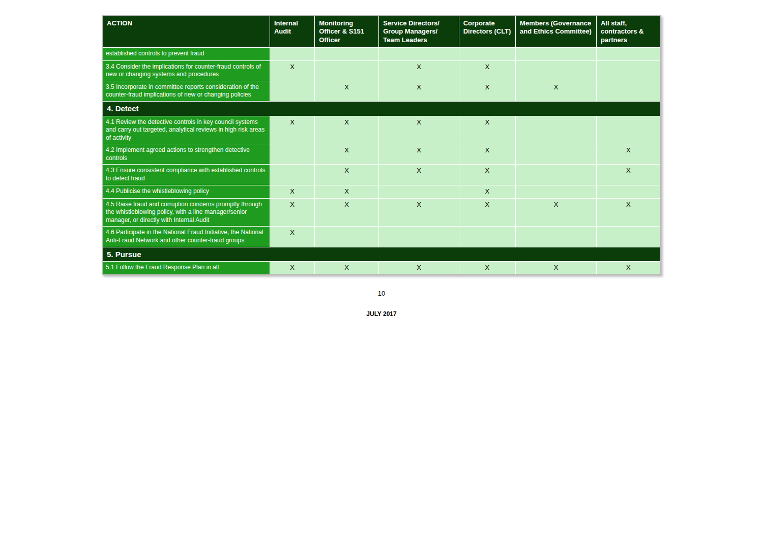| ACTION | Internal Audit | Monitoring Officer & S151 Officer | Service Directors/ Group Managers/ Team Leaders | Corporate Directors (CLT) | Members (Governance and Ethics Committee) | All staff, contractors & partners |
| --- | --- | --- | --- | --- | --- | --- |
| established controls to prevent fraud | | | | | | |
| 3.4 Consider the implications for counter-fraud controls of new or changing systems and procedures | X | | X | X | | |
| 3.5 Incorporate in committee reports consideration of the counter-fraud implications of new or changing policies | | X | X | X | X | |
| 4. Detect |
| 4.1 Review the detective controls in key council systems and carry out targeted, analytical reviews in high risk areas of activity | X | X | X | X | | |
| 4.2 Implement agreed actions to strengthen detective controls | | X | X | X | | X |
| 4.3 Ensure consistent compliance with established controls to detect fraud | | X | X | X | | X |
| 4.4 Publicise the whistleblowing policy | X | X | | X | | |
| 4.5 Raise fraud and corruption concerns promptly through the whistleblowing policy, with a line manager/senior manager, or directly with Internal Audit | X | X | X | X | X | X |
| 4.6 Participate in the National Fraud Initiative, the National Anti-Fraud Network and other counter-fraud groups | X | | | | | |
| 5. Pursue |
| 5.1 Follow the Fraud Response Plan in all | X | X | X | X | X | X |
10
JULY 2017